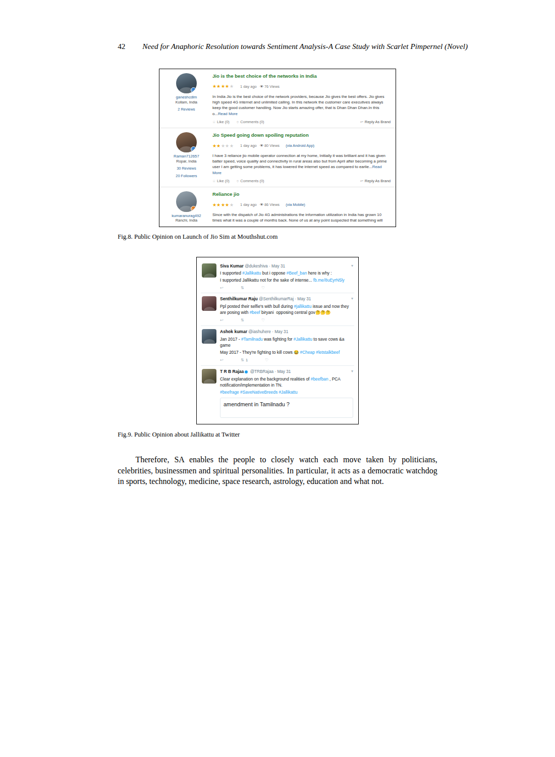42 Need for Anaphoric Resolution towards Sentiment Analysis-A Case Study with Scarlet Pimpernel (Novel)
ganeshcdlm
Kollam, India
2 Reviews
Jio is the best choice of the networks in India
★★★★★ 1 day ago 👁 76 Views
In India Jio is the best choice of the network providers, because Jio gives the best offers. Jio gives high speed 4G internet and unlimited calling. In this network the customer care executives always keep the good customer handling. Now Jio starts amazing offer, that is Dhan Dhan Dhan.In this o...Read More
☆Like (0) ○Comments (0) ↩Reply As Brand
Raman712657
Ropar, India
30 Reviews
20 Followers
Jio Speed going down spoiling reputation
★★★★★ 1 day ago 👁 80 Views (via Android App)
I have 3 reliance jio mobile operator connection at my home, Initially it was brilliant and it has given batter speed, voice quality and connectivity in rural areas also but from April after becoming a prime user I am getting some problems, it has lowered the internet speed as compared to earlie...Read More
☆Like (0) ○Comments (0) ↩Reply As Brand
kumaranurag492
Ranchi, India
Reliance jio
★★★★★ 1 day ago 👁 86 Views (via Mobile)
Since with the dispatch of Jio 4G administrations the information utilization in India has grown 10 times what it was a couple of months back. None of us at any point suspected that something will
Fig.8. Public Opinion on Launch of Jio Sim at Mouthshut.com
Siva Kumar @dukeshiva · May 31
I supported #Jallikattu but i oppose #Beef_ban here is why :
I supported Jallikattu not for the sake of intense... fb.me/8uEyrN5ly
↩⇅♡
▾
Senthilkumar Raju @SenthilkumarRaj · May 31
Ppl posted their selfie's with bull during #jallikattu issue and now they are posing with #beef biryani opposing central gov🤔🤔🤔
↩⇅♡
▾
Ashok kumar @iashuhere · May 31
Jan 2017 - #Tamilnadu was fighting for #Jallikattu to save cows &a game
May 2017 - They're fighting to kill cows 😂 #Cheap #letstalkbeef
↩⇅1♡
T R B Rajaa @TRBRajaa · May 31
Clear explanation on the background realities of #beefban , PCA notification/implementation in TN.
#beefrage #SaveNativeBreeds #Jallikattu
amendment in Tamilnadu ?
▾
Fig.9. Public Opinion about Jallikattu at Twitter
Therefore, SA enables the people to closely watch each move taken by politicians, celebrities, businessmen and spiritual personalities. In particular, it acts as a democratic watchdog in sports, technology, medicine, space research, astrology, education and what not.